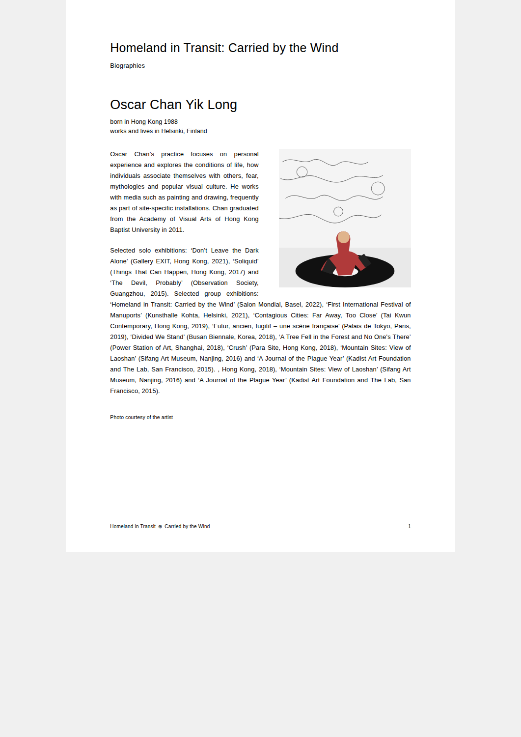Homeland in Transit: Carried by the Wind
Biographies
Oscar Chan Yik Long
born in Hong Kong 1988
works and lives in Helsinki, Finland
Oscar Chan’s practice focuses on personal experience and explores the conditions of life, how individuals associate themselves with others, fear, mythologies and popular visual culture. He works with media such as painting and drawing, frequently as part of site-specific installations. Chan graduated from the Academy of Visual Arts of Hong Kong Baptist University in 2011.
Selected solo exhibitions: ‘Don’t Leave the Dark Alone’ (Gallery EXIT, Hong Kong, 2021), ‘Soliquid’ (Things That Can Happen, Hong Kong, 2017) and ‘The Devil, Probably’ (Observation Society, Guangzhou, 2015). Selected group exhibitions: ‘Homeland in Transit: Carried by the Wind’ (Salon Mondial, Basel, 2022), ‘First International Festival of Manuports’ (Kunsthalle Kohta, Helsinki, 2021), ‘Contagious Cities: Far Away, Too Close’ (Tai Kwun Contemporary, Hong Kong, 2019), ‘Futur, ancien, fugitif – une scène française’ (Palais de Tokyo, Paris, 2019), ‘Divided We Stand’ (Busan Biennale, Korea, 2018), ‘A Tree Fell in the Forest and No One's There’ (Power Station of Art, Shanghai, 2018), ‘Crush’ (Para Site, Hong Kong, 2018), ‘Mountain Sites: View of Laoshan’ (Sifang Art Museum, Nanjing, 2016) and ‘A Journal of the Plague Year’ (Kadist Art Foundation and The Lab, San Francisco, 2015). , Hong Kong, 2018), ‘Mountain Sites: View of Laoshan’ (Sifang Art Museum, Nanjing, 2016) and ‘A Journal of the Plague Year’ (Kadist Art Foundation and The Lab, San Francisco, 2015).
Photo courtesy of the artist
Homeland in Transit ⊕ Carried by the Wind 1